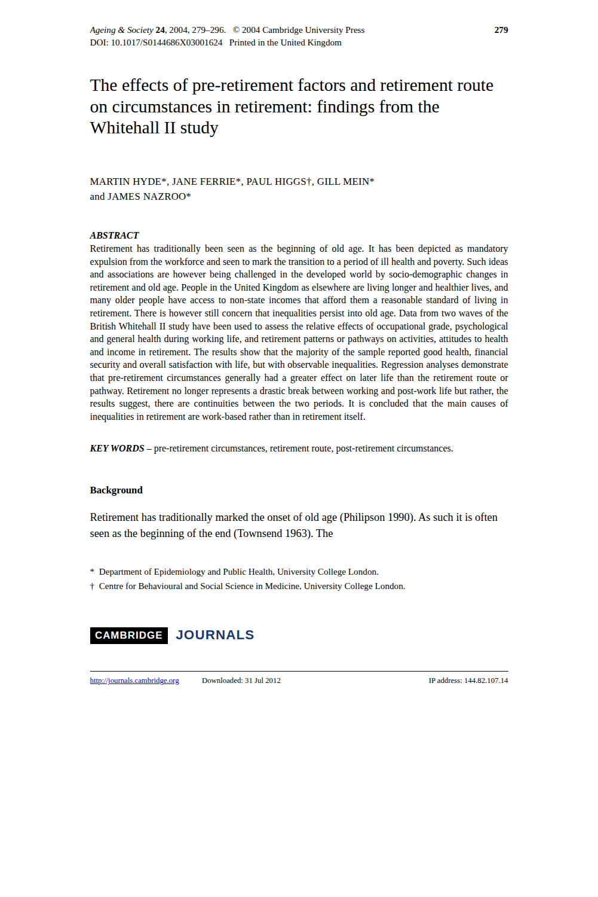Ageing & Society 24, 2004, 279–296. © 2004 Cambridge University Press
279
DOI: 10.1017/S0144686X03001624 Printed in the United Kingdom
The effects of pre-retirement factors and retirement route on circumstances in retirement: findings from the Whitehall II study
MARTIN HYDE*, JANE FERRIE*, PAUL HIGGS†, GILL MEIN*
and JAMES NAZROO*
ABSTRACT
Retirement has traditionally been seen as the beginning of old age. It has been depicted as mandatory expulsion from the workforce and seen to mark the transition to a period of ill health and poverty. Such ideas and associations are however being challenged in the developed world by socio-demographic changes in retirement and old age. People in the United Kingdom as elsewhere are living longer and healthier lives, and many older people have access to non-state incomes that afford them a reasonable standard of living in retirement. There is however still concern that inequalities persist into old age. Data from two waves of the British Whitehall II study have been used to assess the relative effects of occupational grade, psychological and general health during working life, and retirement patterns or pathways on activities, attitudes to health and income in retirement. The results show that the majority of the sample reported good health, financial security and overall satisfaction with life, but with observable inequalities. Regression analyses demonstrate that pre-retirement circumstances generally had a greater effect on later life than the retirement route or pathway. Retirement no longer represents a drastic break between working and post-work life but rather, the results suggest, there are continuities between the two periods. It is concluded that the main causes of inequalities in retirement are work-based rather than in retirement itself.
KEY WORDS – pre-retirement circumstances, retirement route, post-retirement circumstances.
Background
Retirement has traditionally marked the onset of old age (Philipson 1990). As such it is often seen as the beginning of the end (Townsend 1963). The
* Department of Epidemiology and Public Health, University College London.
† Centre for Behavioural and Social Science in Medicine, University College London.
CAMBRIDGE JOURNALS
http://journals.cambridge.org
Downloaded: 31 Jul 2012
IP address: 144.82.107.14